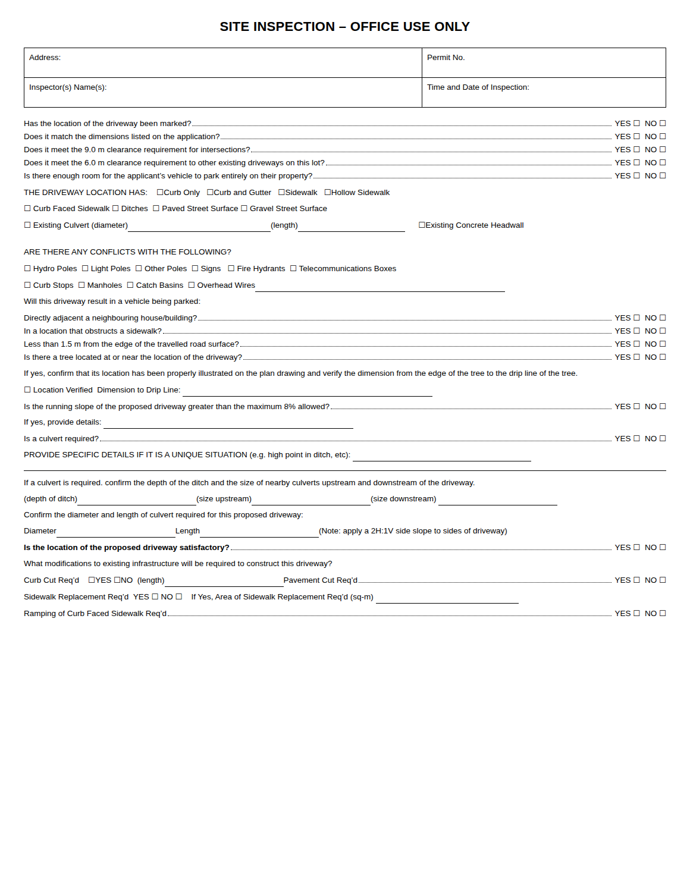SITE INSPECTION – OFFICE USE ONLY
| Address: | Permit No. |
| Inspector(s) Name(s): | Time and Date of Inspection: |
Has the location of the driveway been marked? YES ☐ NO ☐
Does it match the dimensions listed on the application? YES ☐ NO ☐
Does it meet the 9.0 m clearance requirement for intersections? YES ☐ NO ☐
Does it meet the 6.0 m clearance requirement to other existing driveways on this lot? YES ☐ NO ☐
Is there enough room for the applicant’s vehicle to park entirely on their property? YES ☐ NO ☐
THE DRIVEWAY LOCATION HAS: ☐Curb Only ☐Curb and Gutter ☐Sidewalk ☐Hollow Sidewalk
☐ Curb Faced Sidewalk ☐ Ditches ☐ Paved Street Surface ☐ Gravel Street Surface
☐ Existing Culvert (diameter) (length) ☐Existing Concrete Headwall
ARE THERE ANY CONFLICTS WITH THE FOLLOWING?
☐ Hydro Poles ☐ Light Poles ☐ Other Poles ☐ Signs ☐ Fire Hydrants ☐ Telecommunications Boxes
☐ Curb Stops ☐ Manholes ☐ Catch Basins ☐ Overhead Wires
Will this driveway result in a vehicle being parked:
Directly adjacent a neighbouring house/building? YES ☐ NO ☐
In a location that obstructs a sidewalk? YES ☐ NO ☐
Less than 1.5 m from the edge of the travelled road surface? YES ☐ NO ☐
Is there a tree located at or near the location of the driveway? YES ☐ NO ☐
If yes, confirm that its location has been properly illustrated on the plan drawing and verify the dimension from the edge of the tree to the drip line of the tree.
☐ Location Verified Dimension to Drip Line:
Is the running slope of the proposed driveway greater than the maximum 8% allowed? YES ☐ NO ☐
If yes, provide details:
Is a culvert required? YES ☐ NO ☐
PROVIDE SPECIFIC DETAILS IF IT IS A UNIQUE SITUATION (e.g. high point in ditch, etc):
If a culvert is required. confirm the depth of the ditch and the size of nearby culverts upstream and downstream of the driveway.
(depth of ditch) (size upstream) (size downstream)
Confirm the diameter and length of culvert required for this proposed driveway:
Diameter Length (Note: apply a 2H:1V side slope to sides of driveway)
Is the location of the proposed driveway satisfactory? YES ☐ NO ☐
What modifications to existing infrastructure will be required to construct this driveway?
Curb Cut Req’d ☐YES ☐NO (length) Pavement Cut Req’d YES ☐ NO ☐
Sidewalk Replacement Req’d YES ☐ NO ☐ If Yes, Area of Sidewalk Replacement Req’d (sq-m)
Ramping of Curb Faced Sidewalk Req’d YES ☐ NO ☐